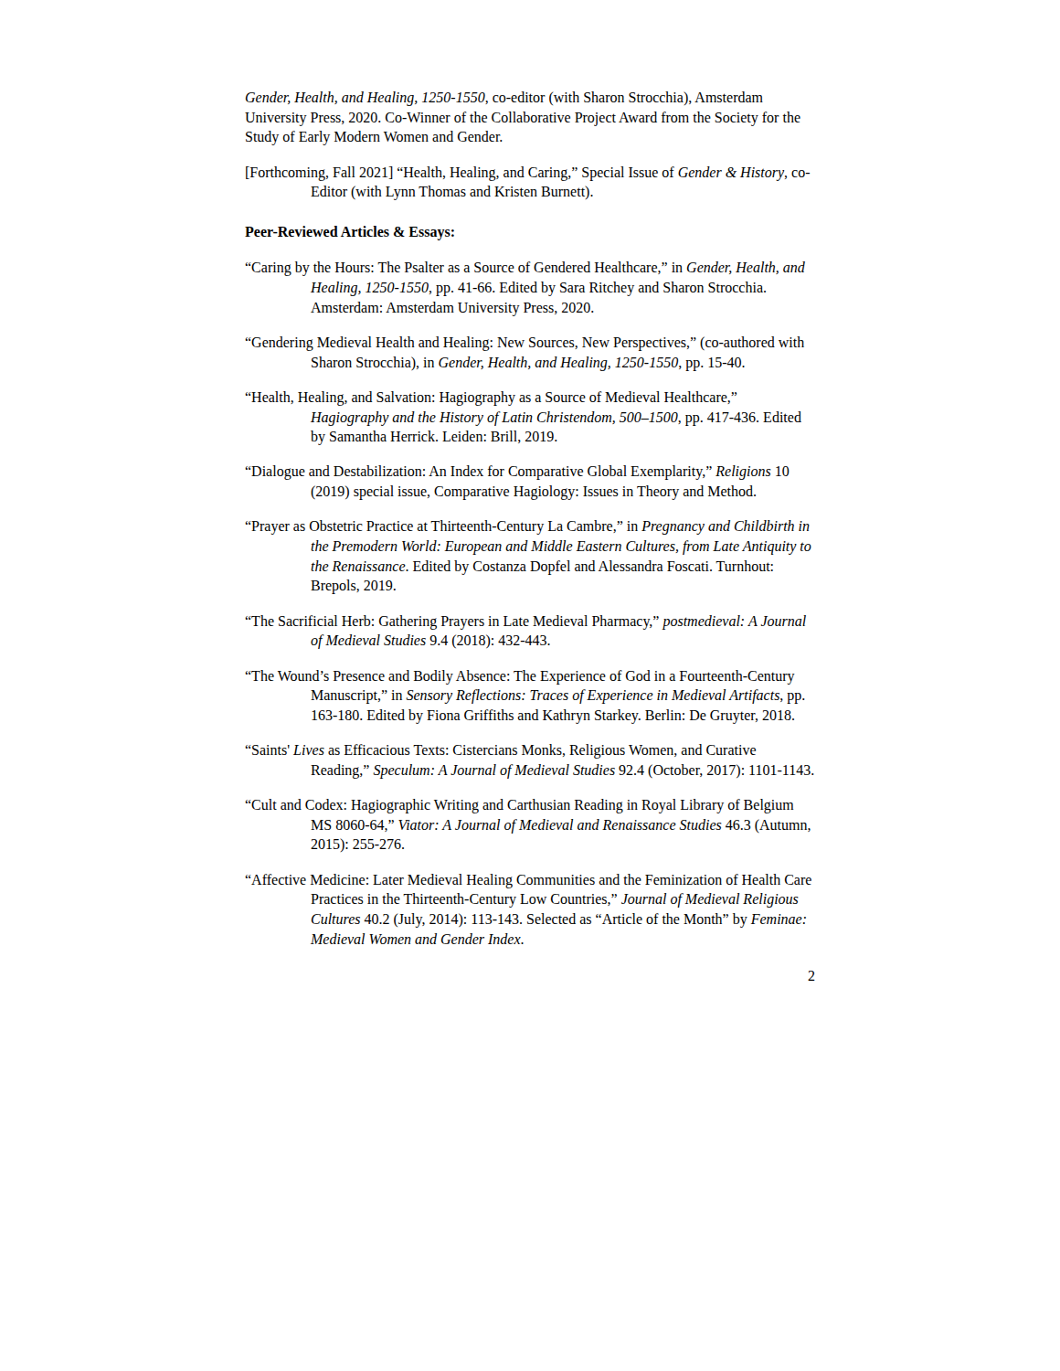Gender, Health, and Healing, 1250-1550, co-editor (with Sharon Strocchia), Amsterdam University Press, 2020. Co-Winner of the Collaborative Project Award from the Society for the Study of Early Modern Women and Gender.
[Forthcoming, Fall 2021] “Health, Healing, and Caring,” Special Issue of Gender & History, co-Editor (with Lynn Thomas and Kristen Burnett).
Peer-Reviewed Articles & Essays:
“Caring by the Hours: The Psalter as a Source of Gendered Healthcare,” in Gender, Health, and Healing, 1250-1550, pp. 41-66. Edited by Sara Ritchey and Sharon Strocchia. Amsterdam: Amsterdam University Press, 2020.
“Gendering Medieval Health and Healing: New Sources, New Perspectives,” (co-authored with Sharon Strocchia), in Gender, Health, and Healing, 1250-1550, pp. 15-40.
“Health, Healing, and Salvation: Hagiography as a Source of Medieval Healthcare,” Hagiography and the History of Latin Christendom, 500–1500, pp. 417-436. Edited by Samantha Herrick. Leiden: Brill, 2019.
“Dialogue and Destabilization: An Index for Comparative Global Exemplarity,” Religions 10 (2019) special issue, Comparative Hagiology: Issues in Theory and Method.
“Prayer as Obstetric Practice at Thirteenth-Century La Cambre,” in Pregnancy and Childbirth in the Premodern World: European and Middle Eastern Cultures, from Late Antiquity to the Renaissance. Edited by Costanza Dopfel and Alessandra Foscati. Turnhout: Brepols, 2019.
“The Sacrificial Herb: Gathering Prayers in Late Medieval Pharmacy,” postmedieval: A Journal of Medieval Studies 9.4 (2018): 432-443.
“The Wound’s Presence and Bodily Absence: The Experience of God in a Fourteenth-Century Manuscript,” in Sensory Reflections: Traces of Experience in Medieval Artifacts, pp. 163-180. Edited by Fiona Griffiths and Kathryn Starkey. Berlin: De Gruyter, 2018.
“Saints' Lives as Efficacious Texts: Cistercians Monks, Religious Women, and Curative Reading,” Speculum: A Journal of Medieval Studies 92.4 (October, 2017): 1101-1143.
“Cult and Codex: Hagiographic Writing and Carthusian Reading in Royal Library of Belgium MS 8060-64,” Viator: A Journal of Medieval and Renaissance Studies 46.3 (Autumn, 2015): 255-276.
“Affective Medicine: Later Medieval Healing Communities and the Feminization of Health Care Practices in the Thirteenth-Century Low Countries,” Journal of Medieval Religious Cultures 40.2 (July, 2014): 113-143. Selected as “Article of the Month” by Feminae: Medieval Women and Gender Index.
2